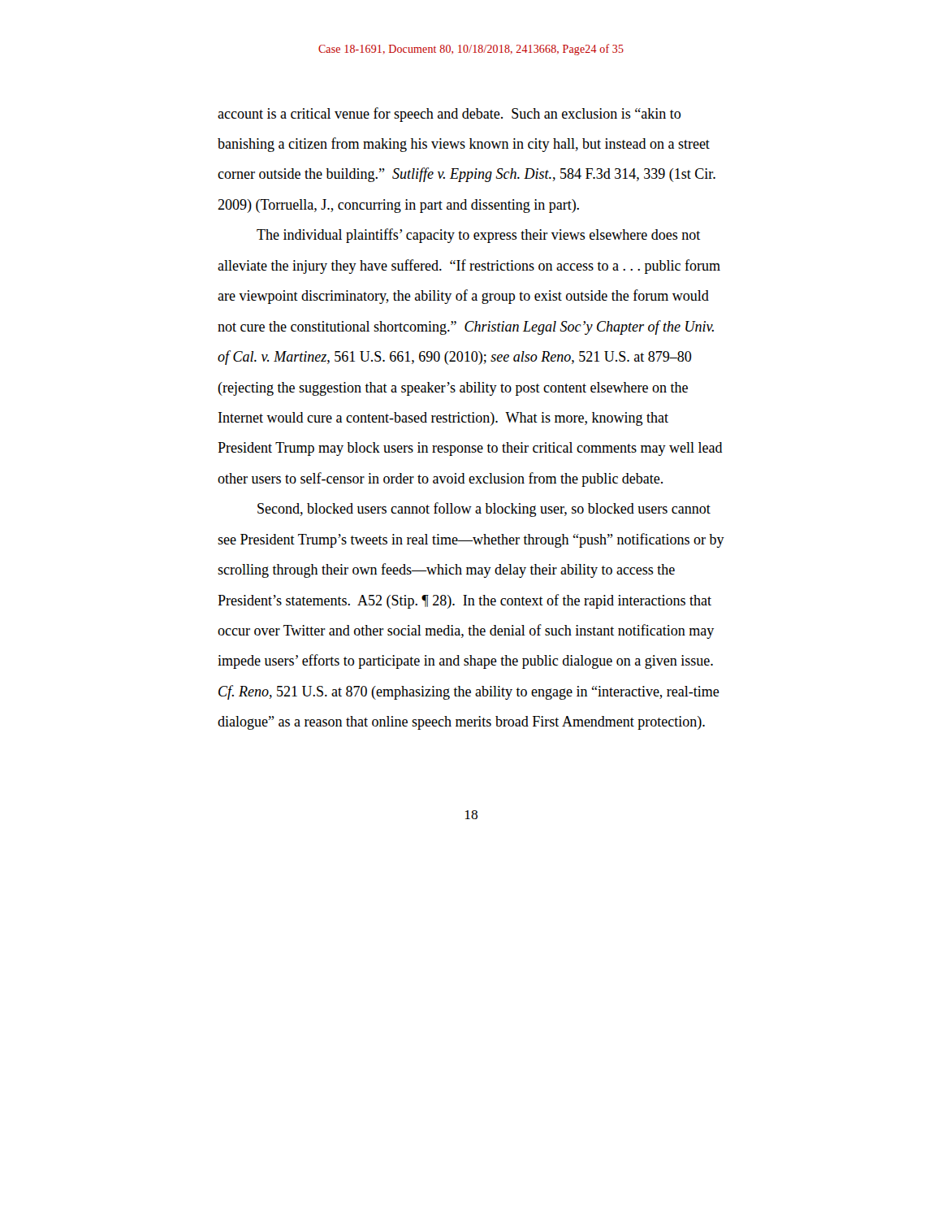Case 18-1691, Document 80, 10/18/2018, 2413668, Page24 of 35
account is a critical venue for speech and debate. Such an exclusion is “akin to banishing a citizen from making his views known in city hall, but instead on a street corner outside the building.” Sutliffe v. Epping Sch. Dist., 584 F.3d 314, 339 (1st Cir. 2009) (Torruella, J., concurring in part and dissenting in part).
The individual plaintiffs’ capacity to express their views elsewhere does not alleviate the injury they have suffered. “If restrictions on access to a . . . public forum are viewpoint discriminatory, the ability of a group to exist outside the forum would not cure the constitutional shortcoming.” Christian Legal Soc’y Chapter of the Univ. of Cal. v. Martinez, 561 U.S. 661, 690 (2010); see also Reno, 521 U.S. at 879–80 (rejecting the suggestion that a speaker’s ability to post content elsewhere on the Internet would cure a content-based restriction). What is more, knowing that President Trump may block users in response to their critical comments may well lead other users to self-censor in order to avoid exclusion from the public debate.
Second, blocked users cannot follow a blocking user, so blocked users cannot see President Trump’s tweets in real time—whether through “push” notifications or by scrolling through their own feeds—which may delay their ability to access the President’s statements. A52 (Stip. ¶ 28). In the context of the rapid interactions that occur over Twitter and other social media, the denial of such instant notification may impede users’ efforts to participate in and shape the public dialogue on a given issue. Cf. Reno, 521 U.S. at 870 (emphasizing the ability to engage in “interactive, real-time dialogue” as a reason that online speech merits broad First Amendment protection).
18